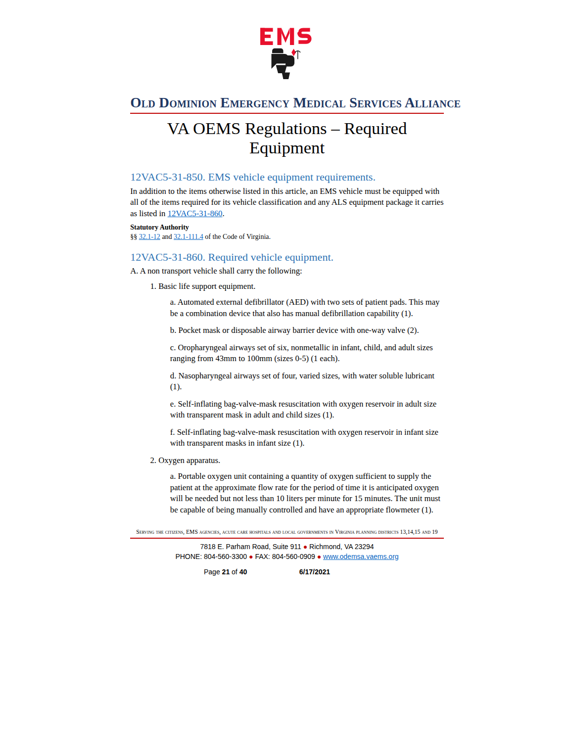Old Dominion Emergency Medical Services Alliance
VA OEMS Regulations – Required Equipment
12VAC5-31-850. EMS vehicle equipment requirements.
In addition to the items otherwise listed in this article, an EMS vehicle must be equipped with all of the items required for its vehicle classification and any ALS equipment package it carries as listed in 12VAC5-31-860.
Statutory Authority
§§ 32.1-12 and 32.1-111.4 of the Code of Virginia.
12VAC5-31-860. Required vehicle equipment.
A. A non transport vehicle shall carry the following:
1. Basic life support equipment.
a. Automated external defibrillator (AED) with two sets of patient pads. This may be a combination device that also has manual defibrillation capability (1).
b. Pocket mask or disposable airway barrier device with one-way valve (2).
c. Oropharyngeal airways set of six, nonmetallic in infant, child, and adult sizes ranging from 43mm to 100mm (sizes 0-5) (1 each).
d. Nasopharyngeal airways set of four, varied sizes, with water soluble lubricant (1).
e. Self-inflating bag-valve-mask resuscitation with oxygen reservoir in adult size with transparent mask in adult and child sizes (1).
f. Self-inflating bag-valve-mask resuscitation with oxygen reservoir in infant size with transparent masks in infant size (1).
2. Oxygen apparatus.
a. Portable oxygen unit containing a quantity of oxygen sufficient to supply the patient at the approximate flow rate for the period of time it is anticipated oxygen will be needed but not less than 10 liters per minute for 15 minutes. The unit must be capable of being manually controlled and have an appropriate flowmeter (1).
Serving the citizens, EMS agencies, acute care hospitals and local governments in Virginia planning districts 13,14,15 and 19
7818 E. Parham Road, Suite 911 ● Richmond, VA 23294
PHONE: 804-560-3300 ● FAX: 804-560-0909 ● www.odemsa.vaems.org
Page 21 of 40 6/17/2021